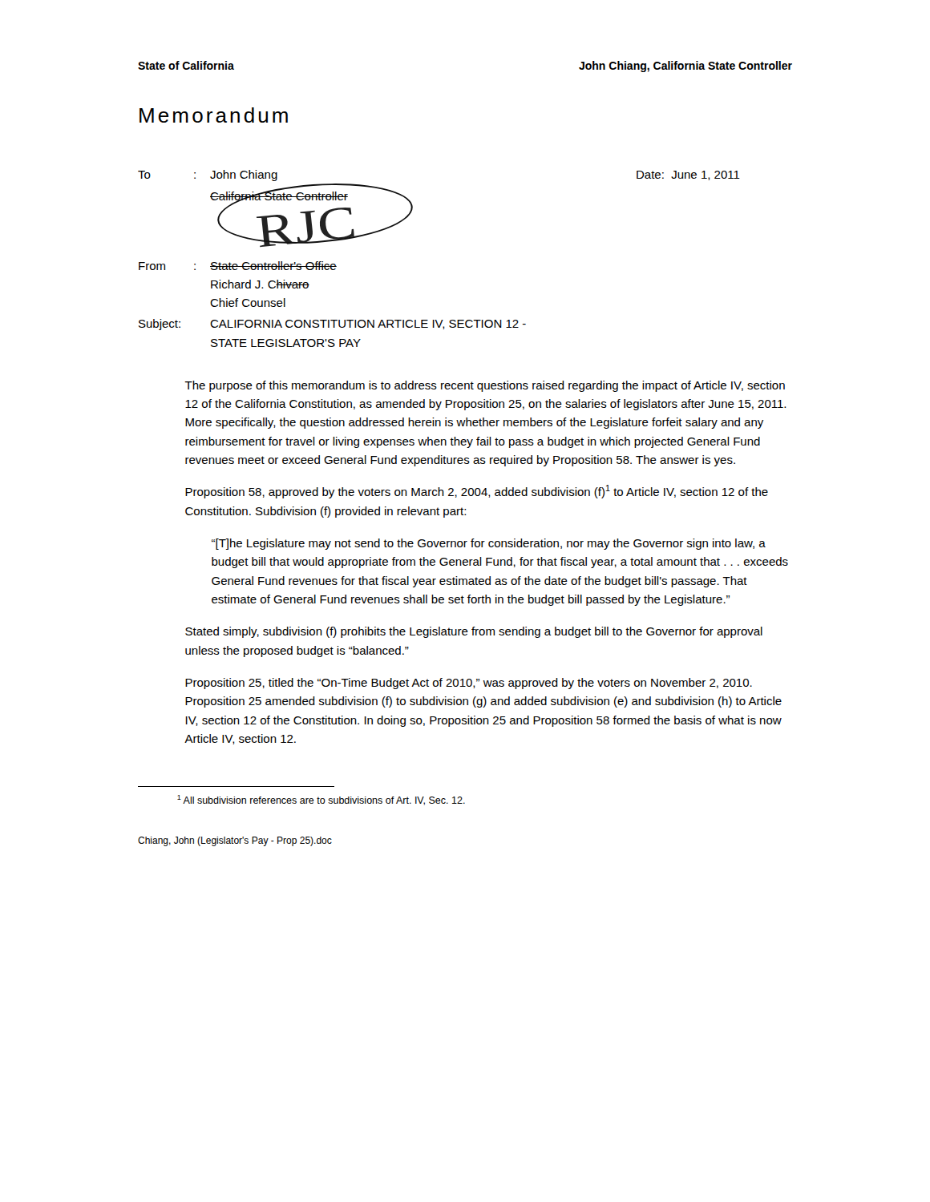State of California John Chiang, California State Controller
Memorandum
| To | : | John Chiang | Date: June 1, 2011 |
| | | California State Controller RJC |
| From | : | State Controller's Office Richard J. C hivaro Chief Counsel |
| Subject: | | CALIFORNIA CONSTITUTION ARTICLE IV, SECTION 12 - STATE LEGISLATOR'S PAY |
The purpose of this memorandum is to address recent questions raised regarding the impact of Article IV, section 12 of the California Constitution, as amended by Proposition 25, on the salaries of legislators after June 15, 2011. More specifically, the question addressed herein is whether members of the Legislature forfeit salary and any reimbursement for travel or living expenses when they fail to pass a budget in which projected General Fund revenues meet or exceed General Fund expenditures as required by Proposition 58. The answer is yes.
Proposition 58, approved by the voters on March 2, 2004, added subdivision (f)1 to Article IV, section 12 of the Constitution. Subdivision (f) provided in relevant part:
“[T]he Legislature may not send to the Governor for consideration, nor may the Governor sign into law, a budget bill that would appropriate from the General Fund, for that fiscal year, a total amount that . . . exceeds General Fund revenues for that fiscal year estimated as of the date of the budget bill's passage. That estimate of General Fund revenues shall be set forth in the budget bill passed by the Legislature.”
Stated simply, subdivision (f) prohibits the Legislature from sending a budget bill to the Governor for approval unless the proposed budget is “balanced.”
Proposition 25, titled the “On-Time Budget Act of 2010,” was approved by the voters on November 2, 2010. Proposition 25 amended subdivision (f) to subdivision (g) and added subdivision (e) and subdivision (h) to Article IV, section 12 of the Constitution. In doing so, Proposition 25 and Proposition 58 formed the basis of what is now Article IV, section 12.
1 All subdivision references are to subdivisions of Art. IV, Sec. 12.
Chiang, John (Legislator's Pay - Prop 25).doc